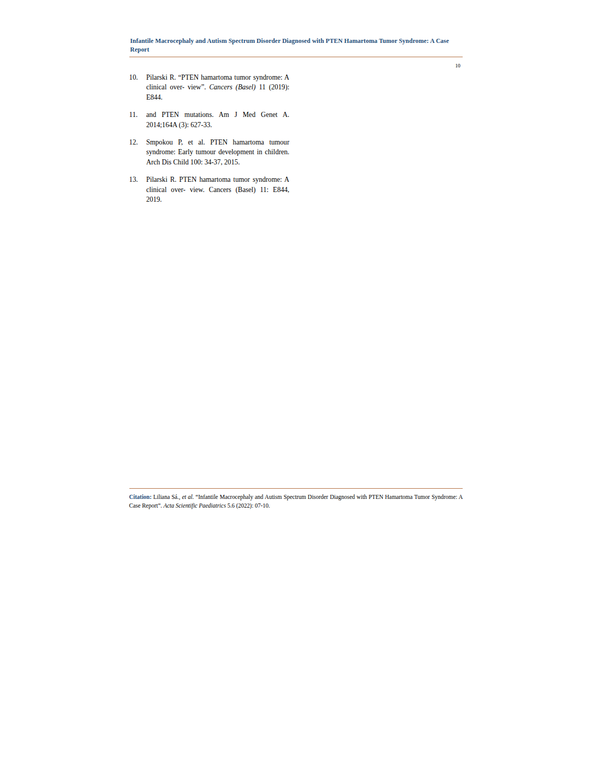Infantile Macrocephaly and Autism Spectrum Disorder Diagnosed with PTEN Hamartoma Tumor Syndrome: A Case Report
10
10. Pilarski R. “PTEN hamartoma tumor syndrome: A clinical over- view”. Cancers (Basel) 11 (2019): E844.
11. and PTEN mutations. Am J Med Genet A. 2014;164A (3): 627-33.
12. Smpokou P, et al. PTEN hamartoma tumour syndrome: Early tumour development in children. Arch Dis Child 100: 34-37, 2015.
13. Pilarski R. PTEN hamartoma tumor syndrome: A clinical over- view. Cancers (Basel) 11: E844, 2019.
Citation: Liliana Sá., et al. “Infantile Macrocephaly and Autism Spectrum Disorder Diagnosed with PTEN Hamartoma Tumor Syndrome: A Case Report”. Acta Scientific Paediatrics 5.6 (2022): 07-10.